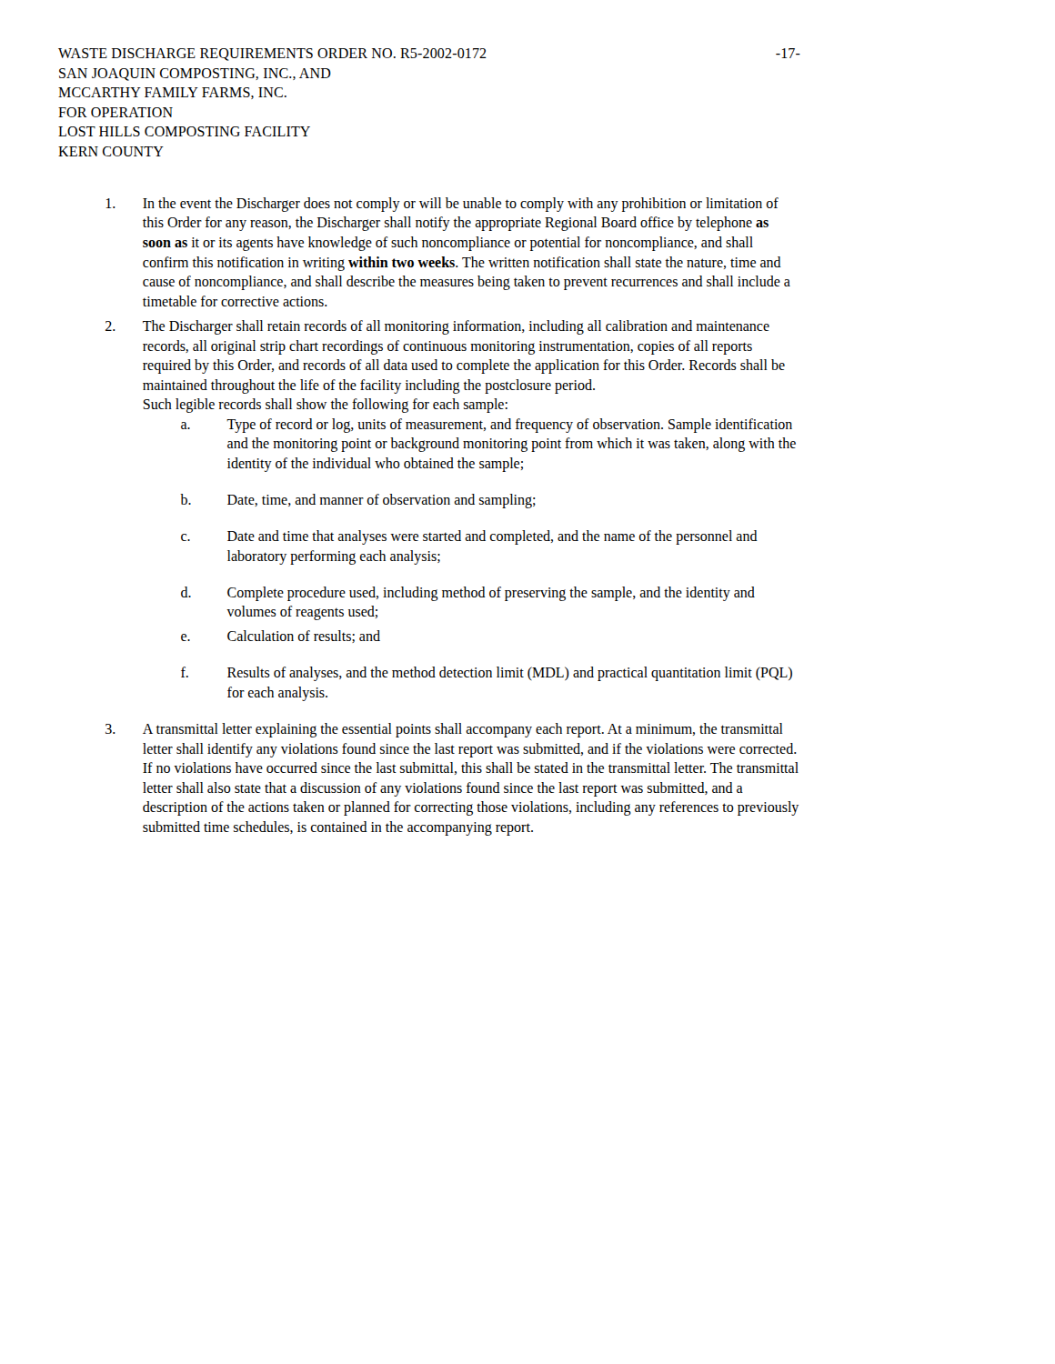Waste Discharge Requirements Order No. R5-2002-0172
-17-
San Joaquin Composting, Inc., and
McCarthy Family Farms, Inc.
For Operation
Lost Hills Composting Facility
Kern County
In the event the Discharger does not comply or will be unable to comply with any prohibition or limitation of this Order for any reason, the Discharger shall notify the appropriate Regional Board office by telephone as soon as it or its agents have knowledge of such noncompliance or potential for noncompliance, and shall confirm this notification in writing within two weeks. The written notification shall state the nature, time and cause of noncompliance, and shall describe the measures being taken to prevent recurrences and shall include a timetable for corrective actions.
The Discharger shall retain records of all monitoring information, including all calibration and maintenance records, all original strip chart recordings of continuous monitoring instrumentation, copies of all reports required by this Order, and records of all data used to complete the application for this Order. Records shall be maintained throughout the life of the facility including the postclosure period.
Such legible records shall show the following for each sample:
Type of record or log, units of measurement, and frequency of observation. Sample identification and the monitoring point or background monitoring point from which it was taken, along with the identity of the individual who obtained the sample;
Date, time, and manner of observation and sampling;
Date and time that analyses were started and completed, and the name of the personnel and laboratory performing each analysis;
Complete procedure used, including method of preserving the sample, and the identity and volumes of reagents used;
Calculation of results; and
Results of analyses, and the method detection limit (MDL) and practical quantitation limit (PQL) for each analysis.
A transmittal letter explaining the essential points shall accompany each report. At a minimum, the transmittal letter shall identify any violations found since the last report was submitted, and if the violations were corrected. If no violations have occurred since the last submittal, this shall be stated in the transmittal letter. The transmittal letter shall also state that a discussion of any violations found since the last report was submitted, and a description of the actions taken or planned for correcting those violations, including any references to previously submitted time schedules, is contained in the accompanying report.